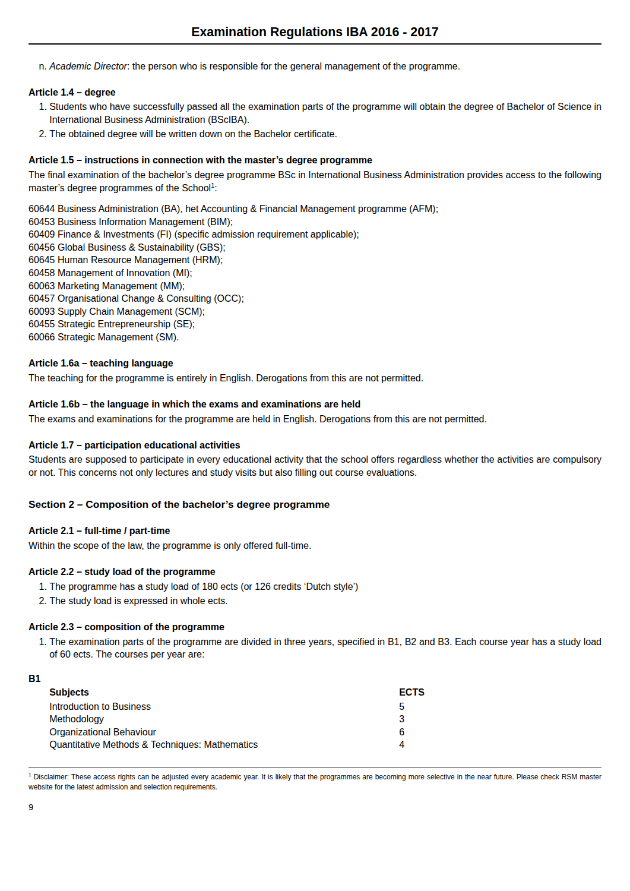Examination Regulations IBA 2016 - 2017
Academic Director: the person who is responsible for the general management of the programme.
Article 1.4 – degree
Students who have successfully passed all the examination parts of the programme will obtain the degree of Bachelor of Science in International Business Administration (BScIBA).
The obtained degree will be written down on the Bachelor certificate.
Article 1.5 – instructions in connection with the master’s degree programme
The final examination of the bachelor’s degree programme BSc in International Business Administration provides access to the following master’s degree programmes of the School1:
60644 Business Administration (BA), het Accounting & Financial Management programme (AFM);
60453 Business Information Management (BIM);
60409 Finance & Investments (FI) (specific admission requirement applicable);
60456 Global Business & Sustainability (GBS);
60645 Human Resource Management (HRM);
60458 Management of Innovation (MI);
60063 Marketing Management (MM);
60457 Organisational Change & Consulting (OCC);
60093 Supply Chain Management (SCM);
60455 Strategic Entrepreneurship (SE);
60066 Strategic Management (SM).
Article 1.6a – teaching language
The teaching for the programme is entirely in English. Derogations from this are not permitted.
Article 1.6b – the language in which the exams and examinations are held
The exams and examinations for the programme are held in English. Derogations from this are not permitted.
Article 1.7 – participation educational activities
Students are supposed to participate in every educational activity that the school offers regardless whether the activities are compulsory or not. This concerns not only lectures and study visits but also filling out course evaluations.
Section 2 – Composition of the bachelor’s degree programme
Article 2.1 – full-time / part-time
Within the scope of the law, the programme is only offered full-time.
Article 2.2 – study load of the programme
The programme has a study load of 180 ects (or 126 credits ‘Dutch style’)
The study load is expressed in whole ects.
Article 2.3 – composition of the programme
The examination parts of the programme are divided in three years, specified in B1, B2 and B3. Each course year has a study load of 60 ects. The courses per year are:
B1
| Subjects | ECTS |
| --- | --- |
| Introduction to Business | 5 |
| Methodology | 3 |
| Organizational Behaviour | 6 |
| Quantitative Methods & Techniques: Mathematics | 4 |
1 Disclaimer: These access rights can be adjusted every academic year. It is likely that the programmes are becoming more selective in the near future. Please check RSM master website for the latest admission and selection requirements.
9